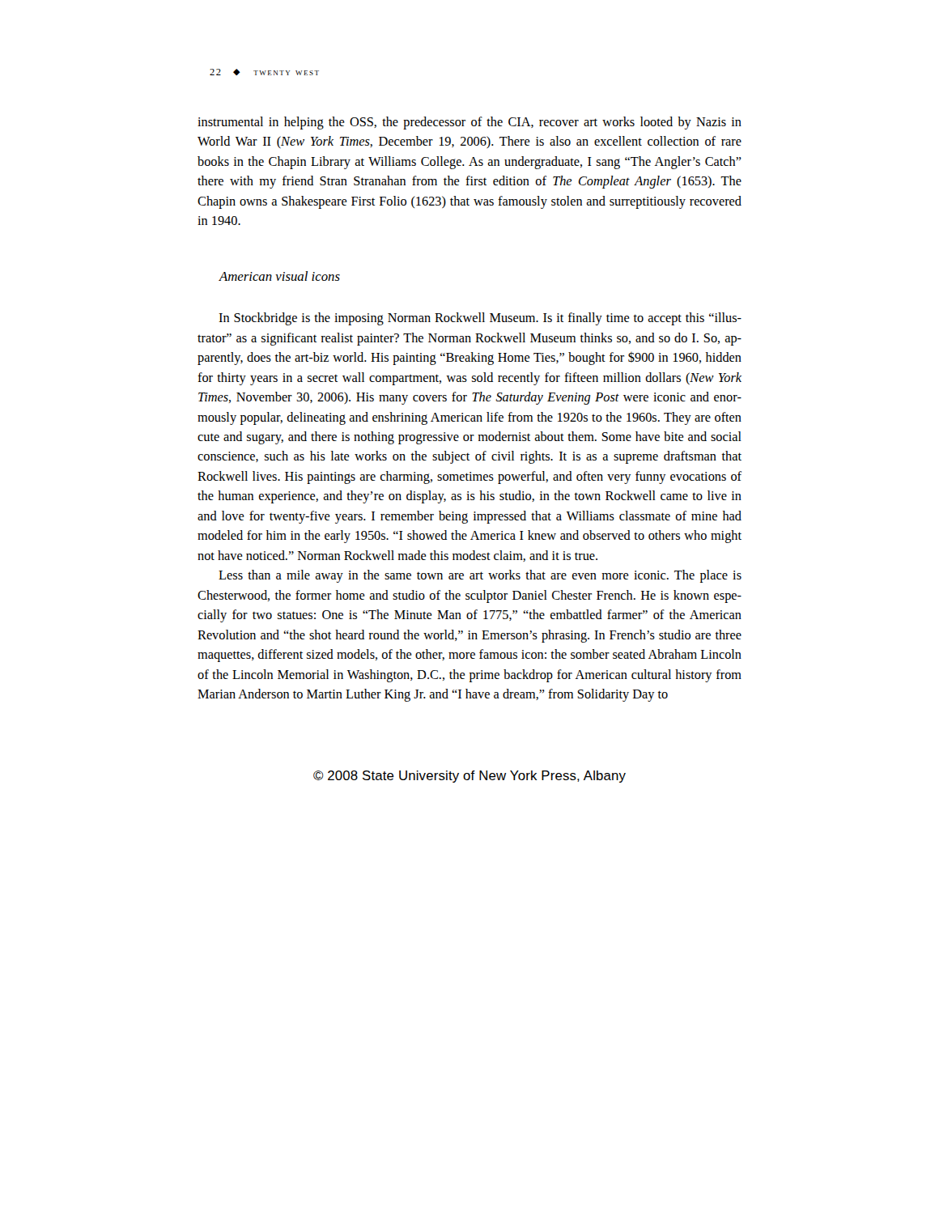22◆twenty west
instrumental in helping the OSS, the predecessor of the CIA, recover art works looted by Nazis in World War II (New York Times, December 19, 2006). There is also an excellent collection of rare books in the Chapin Library at Williams College. As an undergraduate, I sang “The Angler’s Catch” there with my friend Stran Stranahan from the first edition of The Compleat Angler (1653). The Chapin owns a Shakespeare First Folio (1623) that was famously stolen and surreptitiously recovered in 1940.
American visual icons
In Stockbridge is the imposing Norman Rockwell Museum. Is it finally time to accept this “illustrator” as a significant realist painter? The Norman Rockwell Museum thinks so, and so do I. So, apparently, does the art-biz world. His painting “Breaking Home Ties,” bought for $900 in 1960, hidden for thirty years in a secret wall compartment, was sold recently for fifteen million dollars (New York Times, November 30, 2006). His many covers for The Saturday Evening Post were iconic and enormously popular, delineating and enshrining American life from the 1920s to the 1960s. They are often cute and sugary, and there is nothing progressive or modernist about them. Some have bite and social conscience, such as his late works on the subject of civil rights. It is as a supreme draftsman that Rockwell lives. His paintings are charming, sometimes powerful, and often very funny evocations of the human experience, and they’re on display, as is his studio, in the town Rockwell came to live in and love for twenty-five years. I remember being impressed that a Williams classmate of mine had modeled for him in the early 1950s. “I showed the America I knew and observed to others who might not have noticed.” Norman Rockwell made this modest claim, and it is true.
Less than a mile away in the same town are art works that are even more iconic. The place is Chesterwood, the former home and studio of the sculptor Daniel Chester French. He is known especially for two statues: One is “The Minute Man of 1775,” “the embattled farmer” of the American Revolution and “the shot heard round the world,” in Emerson’s phrasing. In French’s studio are three maquettes, different sized models, of the other, more famous icon: the somber seated Abraham Lincoln of the Lincoln Memorial in Washington, D.C., the prime backdrop for American cultural history from Marian Anderson to Martin Luther King Jr. and “I have a dream,” from Solidarity Day to
© 2008 State University of New York Press, Albany